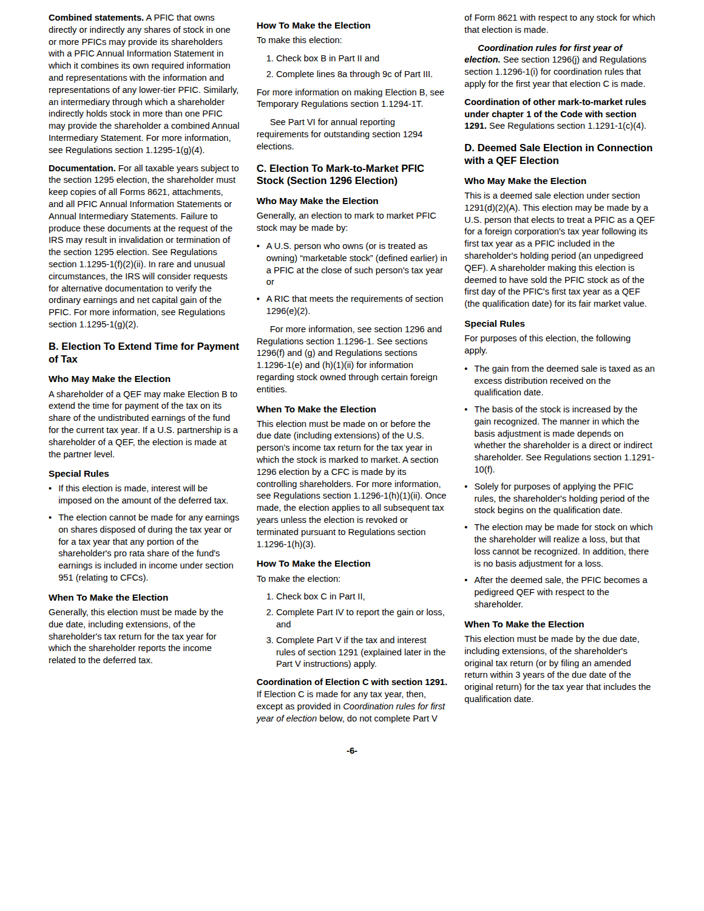Combined statements. A PFIC that owns directly or indirectly any shares of stock in one or more PFICs may provide its shareholders with a PFIC Annual Information Statement in which it combines its own required information and representations with the information and representations of any lower-tier PFIC. Similarly, an intermediary through which a shareholder indirectly holds stock in more than one PFIC may provide the shareholder a combined Annual Intermediary Statement. For more information, see Regulations section 1.1295-1(g)(4).
Documentation. For all taxable years subject to the section 1295 election, the shareholder must keep copies of all Forms 8621, attachments, and all PFIC Annual Information Statements or Annual Intermediary Statements. Failure to produce these documents at the request of the IRS may result in invalidation or termination of the section 1295 election. See Regulations section 1.1295-1(f)(2)(ii). In rare and unusual circumstances, the IRS will consider requests for alternative documentation to verify the ordinary earnings and net capital gain of the PFIC. For more information, see Regulations section 1.1295-1(g)(2).
B. Election To Extend Time for Payment of Tax
Who May Make the Election
A shareholder of a QEF may make Election B to extend the time for payment of the tax on its share of the undistributed earnings of the fund for the current tax year. If a U.S. partnership is a shareholder of a QEF, the election is made at the partner level.
Special Rules
If this election is made, interest will be imposed on the amount of the deferred tax.
The election cannot be made for any earnings on shares disposed of during the tax year or for a tax year that any portion of the shareholder's pro rata share of the fund's earnings is included in income under section 951 (relating to CFCs).
When To Make the Election
Generally, this election must be made by the due date, including extensions, of the shareholder's tax return for the tax year for which the shareholder reports the income related to the deferred tax.
How To Make the Election
To make this election:
Check box B in Part II and
Complete lines 8a through 9c of Part III.
For more information on making Election B, see Temporary Regulations section 1.1294-1T.
See Part VI for annual reporting requirements for outstanding section 1294 elections.
C. Election To Mark-to-Market PFIC Stock (Section 1296 Election)
Who May Make the Election
Generally, an election to mark to market PFIC stock may be made by:
A U.S. person who owns (or is treated as owning) “marketable stock” (defined earlier) in a PFIC at the close of such person's tax year or
A RIC that meets the requirements of section 1296(e)(2).
For more information, see section 1296 and Regulations section 1.1296-1. See sections 1296(f) and (g) and Regulations sections 1.1296-1(e) and (h)(1)(ii) for information regarding stock owned through certain foreign entities.
When To Make the Election
This election must be made on or before the due date (including extensions) of the U.S. person's income tax return for the tax year in which the stock is marked to market. A section 1296 election by a CFC is made by its controlling shareholders. For more information, see Regulations section 1.1296-1(h)(1)(ii). Once made, the election applies to all subsequent tax years unless the election is revoked or terminated pursuant to Regulations section 1.1296-1(h)(3).
How To Make the Election
To make the election:
Check box C in Part II,
Complete Part IV to report the gain or loss, and
Complete Part V if the tax and interest rules of section 1291 (explained later in the Part V instructions) apply.
Coordination of Election C with section 1291. If Election C is made for any tax year, then, except as provided in Coordination rules for first year of election below, do not complete Part V
of Form 8621 with respect to any stock for which that election is made.
Coordination rules for first year of election. See section 1296(j) and Regulations section 1.1296-1(i) for coordination rules that apply for the first year that election C is made.
Coordination of other mark-to-market rules under chapter 1 of the Code with section 1291. See Regulations section 1.1291-1(c)(4).
D. Deemed Sale Election in Connection with a QEF Election
Who May Make the Election
This is a deemed sale election under section 1291(d)(2)(A). This election may be made by a U.S. person that elects to treat a PFIC as a QEF for a foreign corporation's tax year following its first tax year as a PFIC included in the shareholder's holding period (an unpedigreed QEF). A shareholder making this election is deemed to have sold the PFIC stock as of the first day of the PFIC's first tax year as a QEF (the qualification date) for its fair market value.
Special Rules
For purposes of this election, the following apply.
The gain from the deemed sale is taxed as an excess distribution received on the qualification date.
The basis of the stock is increased by the gain recognized. The manner in which the basis adjustment is made depends on whether the shareholder is a direct or indirect shareholder. See Regulations section 1.1291-10(f).
Solely for purposes of applying the PFIC rules, the shareholder's holding period of the stock begins on the qualification date.
The election may be made for stock on which the shareholder will realize a loss, but that loss cannot be recognized. In addition, there is no basis adjustment for a loss.
After the deemed sale, the PFIC becomes a pedigreed QEF with respect to the shareholder.
When To Make the Election
This election must be made by the due date, including extensions, of the shareholder's original tax return (or by filing an amended return within 3 years of the due date of the original return) for the tax year that includes the qualification date.
-6-